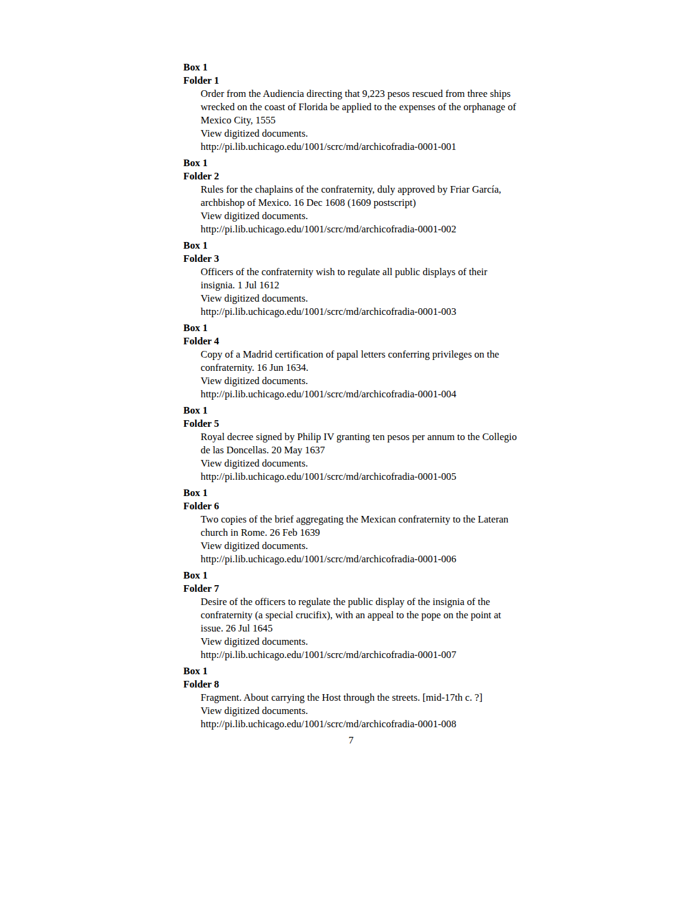Box 1
Folder 1
Order from the Audiencia directing that 9,223 pesos rescued from three ships wrecked on the coast of Florida be applied to the expenses of the orphanage of Mexico City, 1555
View digitized documents. http://pi.lib.uchicago.edu/1001/scrc/md/archicofradia-0001-001
Box 1
Folder 2
Rules for the chaplains of the confraternity, duly approved by Friar García, archbishop of Mexico. 16 Dec 1608 (1609 postscript)
View digitized documents. http://pi.lib.uchicago.edu/1001/scrc/md/archicofradia-0001-002
Box 1
Folder 3
Officers of the confraternity wish to regulate all public displays of their insignia. 1 Jul 1612
View digitized documents. http://pi.lib.uchicago.edu/1001/scrc/md/archicofradia-0001-003
Box 1
Folder 4
Copy of a Madrid certification of papal letters conferring privileges on the confraternity. 16 Jun 1634.
View digitized documents. http://pi.lib.uchicago.edu/1001/scrc/md/archicofradia-0001-004
Box 1
Folder 5
Royal decree signed by Philip IV granting ten pesos per annum to the Collegio de las Doncellas. 20 May 1637
View digitized documents. http://pi.lib.uchicago.edu/1001/scrc/md/archicofradia-0001-005
Box 1
Folder 6
Two copies of the brief aggregating the Mexican confraternity to the Lateran church in Rome. 26 Feb 1639
View digitized documents. http://pi.lib.uchicago.edu/1001/scrc/md/archicofradia-0001-006
Box 1
Folder 7
Desire of the officers to regulate the public display of the insignia of the confraternity (a special crucifix), with an appeal to the pope on the point at issue. 26 Jul 1645
View digitized documents. http://pi.lib.uchicago.edu/1001/scrc/md/archicofradia-0001-007
Box 1
Folder 8
Fragment. About carrying the Host through the streets. [mid-17th c. ?]
View digitized documents. http://pi.lib.uchicago.edu/1001/scrc/md/archicofradia-0001-008
7